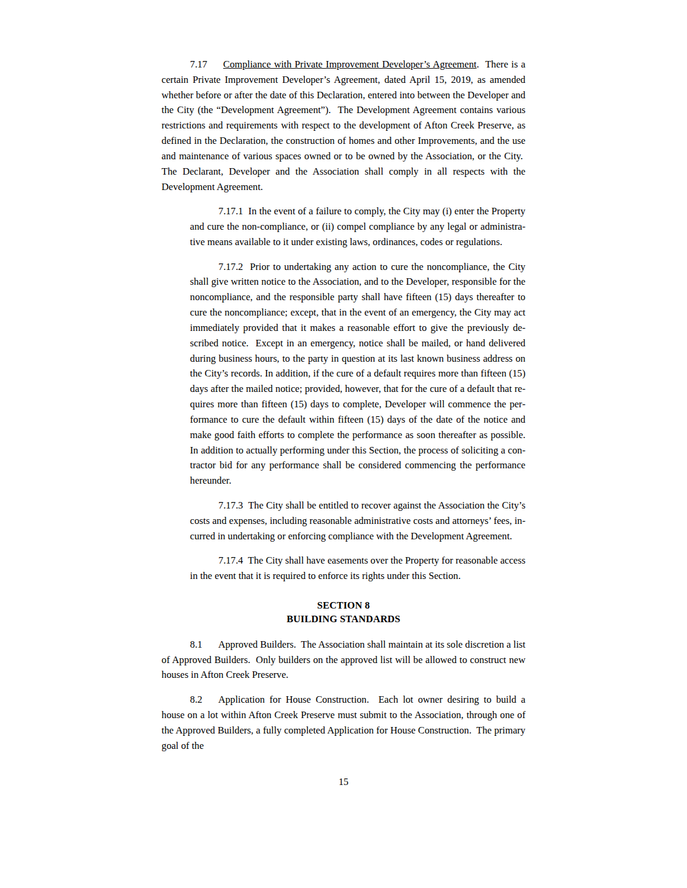7.17 Compliance with Private Improvement Developer’s Agreement. There is a certain Private Improvement Developer’s Agreement, dated April 15, 2019, as amended whether before or after the date of this Declaration, entered into between the Developer and the City (the “Development Agreement”). The Development Agreement contains various restrictions and requirements with respect to the development of Afton Creek Preserve, as defined in the Declaration, the construction of homes and other Improvements, and the use and maintenance of various spaces owned or to be owned by the Association, or the City. The Declarant, Developer and the Association shall comply in all respects with the Development Agreement.
7.17.1 In the event of a failure to comply, the City may (i) enter the Property and cure the non-compliance, or (ii) compel compliance by any legal or administrative means available to it under existing laws, ordinances, codes or regulations.
7.17.2 Prior to undertaking any action to cure the noncompliance, the City shall give written notice to the Association, and to the Developer, responsible for the noncompliance, and the responsible party shall have fifteen (15) days thereafter to cure the noncompliance; except, that in the event of an emergency, the City may act immediately provided that it makes a reasonable effort to give the previously described notice. Except in an emergency, notice shall be mailed, or hand delivered during business hours, to the party in question at its last known business address on the City’s records. In addition, if the cure of a default requires more than fifteen (15) days after the mailed notice; provided, however, that for the cure of a default that requires more than fifteen (15) days to complete, Developer will commence the performance to cure the default within fifteen (15) days of the date of the notice and make good faith efforts to complete the performance as soon thereafter as possible. In addition to actually performing under this Section, the process of soliciting a contractor bid for any performance shall be considered commencing the performance hereunder.
7.17.3 The City shall be entitled to recover against the Association the City’s costs and expenses, including reasonable administrative costs and attorneys’ fees, incurred in undertaking or enforcing compliance with the Development Agreement.
7.17.4 The City shall have easements over the Property for reasonable access in the event that it is required to enforce its rights under this Section.
SECTION 8 BUILDING STANDARDS
8.1 Approved Builders. The Association shall maintain at its sole discretion a list of Approved Builders. Only builders on the approved list will be allowed to construct new houses in Afton Creek Preserve.
8.2 Application for House Construction. Each lot owner desiring to build a house on a lot within Afton Creek Preserve must submit to the Association, through one of the Approved Builders, a fully completed Application for House Construction. The primary goal of the
15